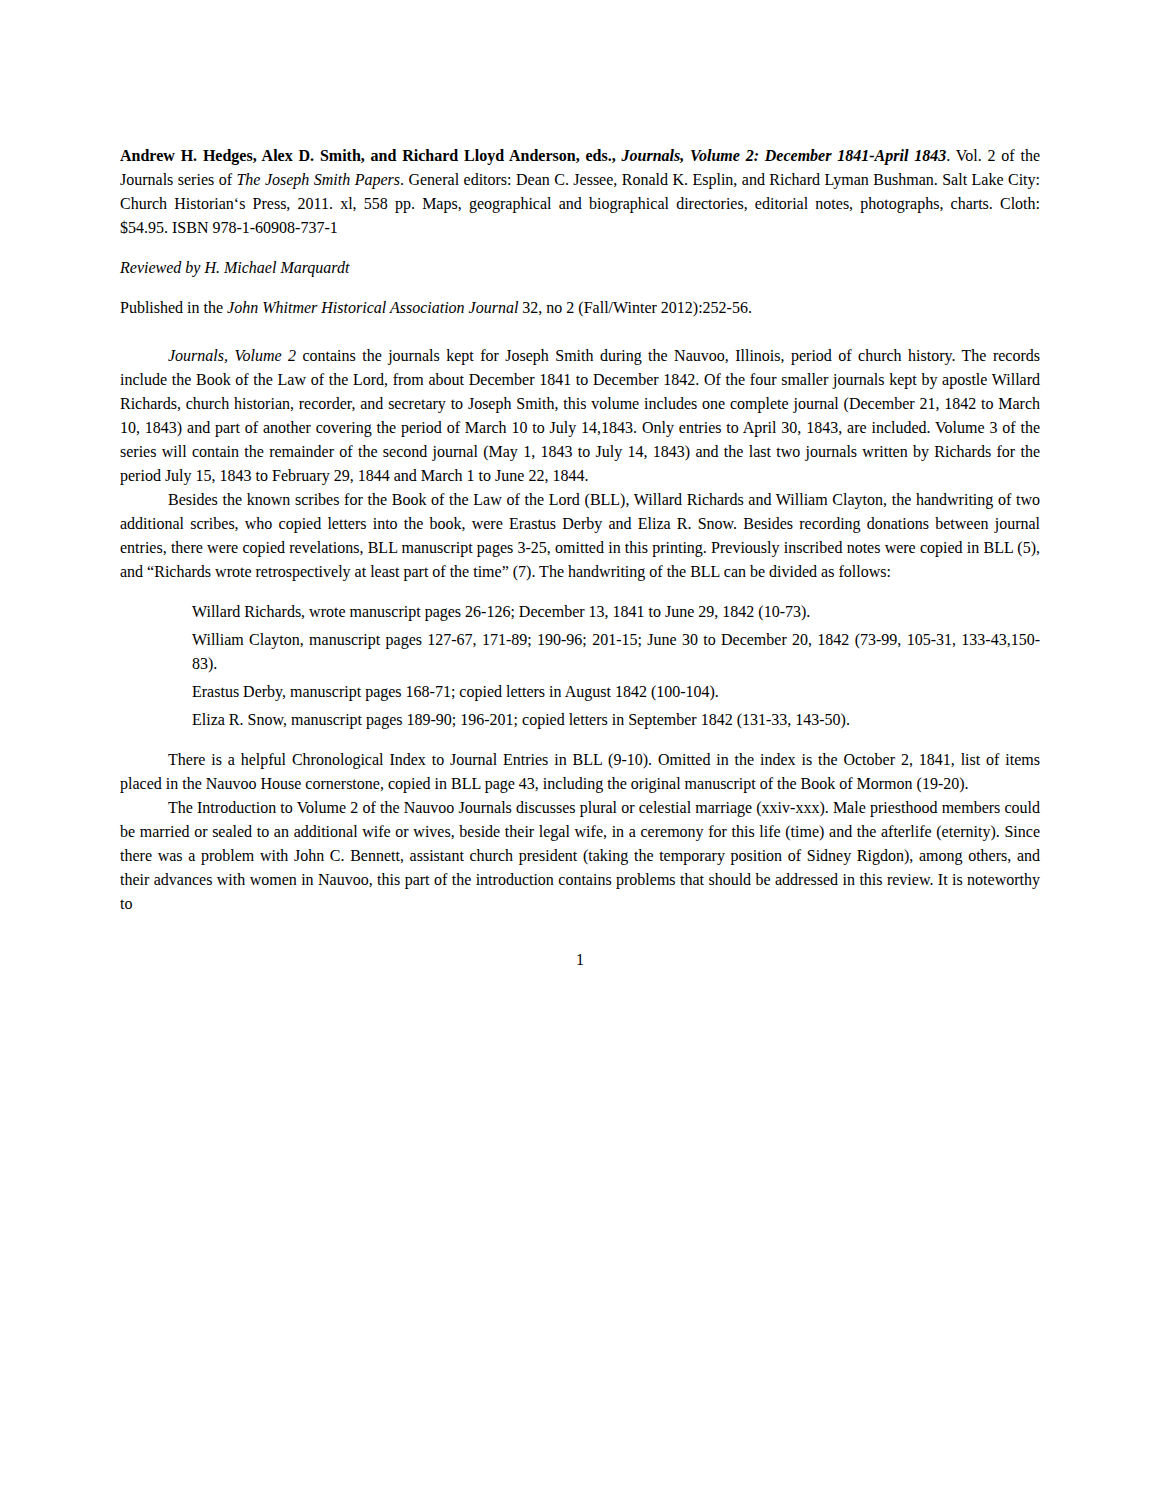Andrew H. Hedges, Alex D. Smith, and Richard Lloyd Anderson, eds., Journals, Volume 2: December 1841-April 1843. Vol. 2 of the Journals series of The Joseph Smith Papers. General editors: Dean C. Jessee, Ronald K. Esplin, and Richard Lyman Bushman. Salt Lake City: Church Historian‘s Press, 2011. xl, 558 pp. Maps, geographical and biographical directories, editorial notes, photographs, charts. Cloth: $54.95. ISBN 978-1-60908-737-1
Reviewed by H. Michael Marquardt
Published in the John Whitmer Historical Association Journal 32, no 2 (Fall/Winter 2012):252-56.
Journals, Volume 2 contains the journals kept for Joseph Smith during the Nauvoo, Illinois, period of church history. The records include the Book of the Law of the Lord, from about December 1841 to December 1842. Of the four smaller journals kept by apostle Willard Richards, church historian, recorder, and secretary to Joseph Smith, this volume includes one complete journal (December 21, 1842 to March 10, 1843) and part of another covering the period of March 10 to July 14,1843. Only entries to April 30, 1843, are included. Volume 3 of the series will contain the remainder of the second journal (May 1, 1843 to July 14, 1843) and the last two journals written by Richards for the period July 15, 1843 to February 29, 1844 and March 1 to June 22, 1844.
Besides the known scribes for the Book of the Law of the Lord (BLL), Willard Richards and William Clayton, the handwriting of two additional scribes, who copied letters into the book, were Erastus Derby and Eliza R. Snow. Besides recording donations between journal entries, there were copied revelations, BLL manuscript pages 3-25, omitted in this printing. Previously inscribed notes were copied in BLL (5), and “Richards wrote retrospectively at least part of the time” (7). The handwriting of the BLL can be divided as follows:
Willard Richards, wrote manuscript pages 26-126; December 13, 1841 to June 29, 1842 (10-73).
William Clayton, manuscript pages 127-67, 171-89; 190-96; 201-15; June 30 to December 20, 1842 (73-99, 105-31, 133-43,150-83).
Erastus Derby, manuscript pages 168-71; copied letters in August 1842 (100-104).
Eliza R. Snow, manuscript pages 189-90; 196-201; copied letters in September 1842 (131-33, 143-50).
There is a helpful Chronological Index to Journal Entries in BLL (9-10). Omitted in the index is the October 2, 1841, list of items placed in the Nauvoo House cornerstone, copied in BLL page 43, including the original manuscript of the Book of Mormon (19-20).
The Introduction to Volume 2 of the Nauvoo Journals discusses plural or celestial marriage (xxiv-xxx). Male priesthood members could be married or sealed to an additional wife or wives, beside their legal wife, in a ceremony for this life (time) and the afterlife (eternity). Since there was a problem with John C. Bennett, assistant church president (taking the temporary position of Sidney Rigdon), among others, and their advances with women in Nauvoo, this part of the introduction contains problems that should be addressed in this review. It is noteworthy to
1